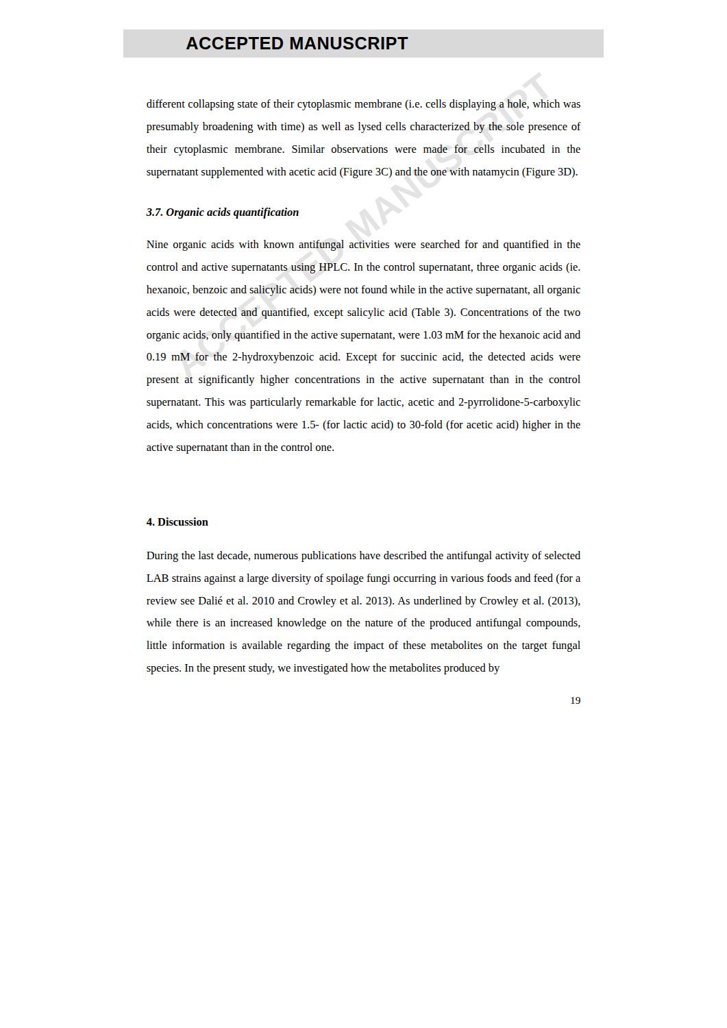ACCEPTED MANUSCRIPT
ACCEPTED MANUSCRIPT
different collapsing state of their cytoplasmic membrane (i.e. cells displaying a hole, which was presumably broadening with time) as well as lysed cells characterized by the sole presence of their cytoplasmic membrane. Similar observations were made for cells incubated in the supernatant supplemented with acetic acid (Figure 3C) and the one with natamycin (Figure 3D).
3.7. Organic acids quantification
Nine organic acids with known antifungal activities were searched for and quantified in the control and active supernatants using HPLC. In the control supernatant, three organic acids (ie. hexanoic, benzoic and salicylic acids) were not found while in the active supernatant, all organic acids were detected and quantified, except salicylic acid (Table 3). Concentrations of the two organic acids, only quantified in the active supernatant, were 1.03 mM for the hexanoic acid and 0.19 mM for the 2-hydroxybenzoic acid. Except for succinic acid, the detected acids were present at significantly higher concentrations in the active supernatant than in the control supernatant. This was particularly remarkable for lactic, acetic and 2-pyrrolidone-5-carboxylic acids, which concentrations were 1.5- (for lactic acid) to 30-fold (for acetic acid) higher in the active supernatant than in the control one.
4. Discussion
During the last decade, numerous publications have described the antifungal activity of selected LAB strains against a large diversity of spoilage fungi occurring in various foods and feed (for a review see Dalié et al. 2010 and Crowley et al. 2013). As underlined by Crowley et al. (2013), while there is an increased knowledge on the nature of the produced antifungal compounds, little information is available regarding the impact of these metabolites on the target fungal species. In the present study, we investigated how the metabolites produced by
19